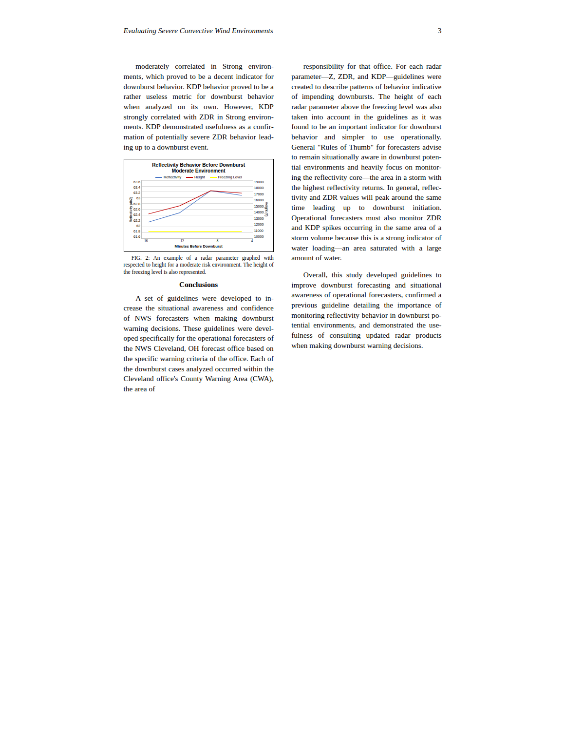Evaluating Severe Convective Wind Environments
3
moderately correlated in Strong environments, which proved to be a decent indicator for downburst behavior. KDP behavior proved to be a rather useless metric for downburst behavior when analyzed on its own. However, KDP strongly correlated with ZDR in Strong environments. KDP demonstrated usefulness as a confirmation of potentially severe ZDR behavior leading up to a downburst event.
Reflectivity Behavior Before Downburst
Moderate Environment
Reflectivity Height Freezing Level
Reflectivity (dbZ)
63.6
63.4
63.2
63
62.8
62.6
62.4
62.2
62
61.8
61.6
19000
18000
17000
16000
15000
14000
13000
12000
11000
10000
Height (ft)
16
12
8
4
Minutes Before Downburst
FIG. 2: An example of a radar parameter graphed with respected to height for a moderate risk environment. The height of the freezing level is also represented.
Conclusions
A set of guidelines were developed to increase the situational awareness and confidence of NWS forecasters when making downburst warning decisions. These guidelines were developed specifically for the operational forecasters of the NWS Cleveland, OH forecast office based on the specific warning criteria of the office. Each of the downburst cases analyzed occurred within the Cleveland office's County Warning Area (CWA), the area of
responsibility for that office. For each radar parameter—Z, ZDR, and KDP—guidelines were created to describe patterns of behavior indicative of impending downbursts. The height of each radar parameter above the freezing level was also taken into account in the guidelines as it was found to be an important indicator for downburst behavior and simpler to use operationally. General "Rules of Thumb" for forecasters advise to remain situationally aware in downburst potential environments and heavily focus on monitoring the reflectivity core—the area in a storm with the highest reflectivity returns. In general, reflectivity and ZDR values will peak around the same time leading up to downburst initiation. Operational forecasters must also monitor ZDR and KDP spikes occurring in the same area of a storm volume because this is a strong indicator of water loading—an area saturated with a large amount of water.
Overall, this study developed guidelines to improve downburst forecasting and situational awareness of operational forecasters, confirmed a previous guideline detailing the importance of monitoring reflectivity behavior in downburst potential environments, and demonstrated the usefulness of consulting updated radar products when making downburst warning decisions.